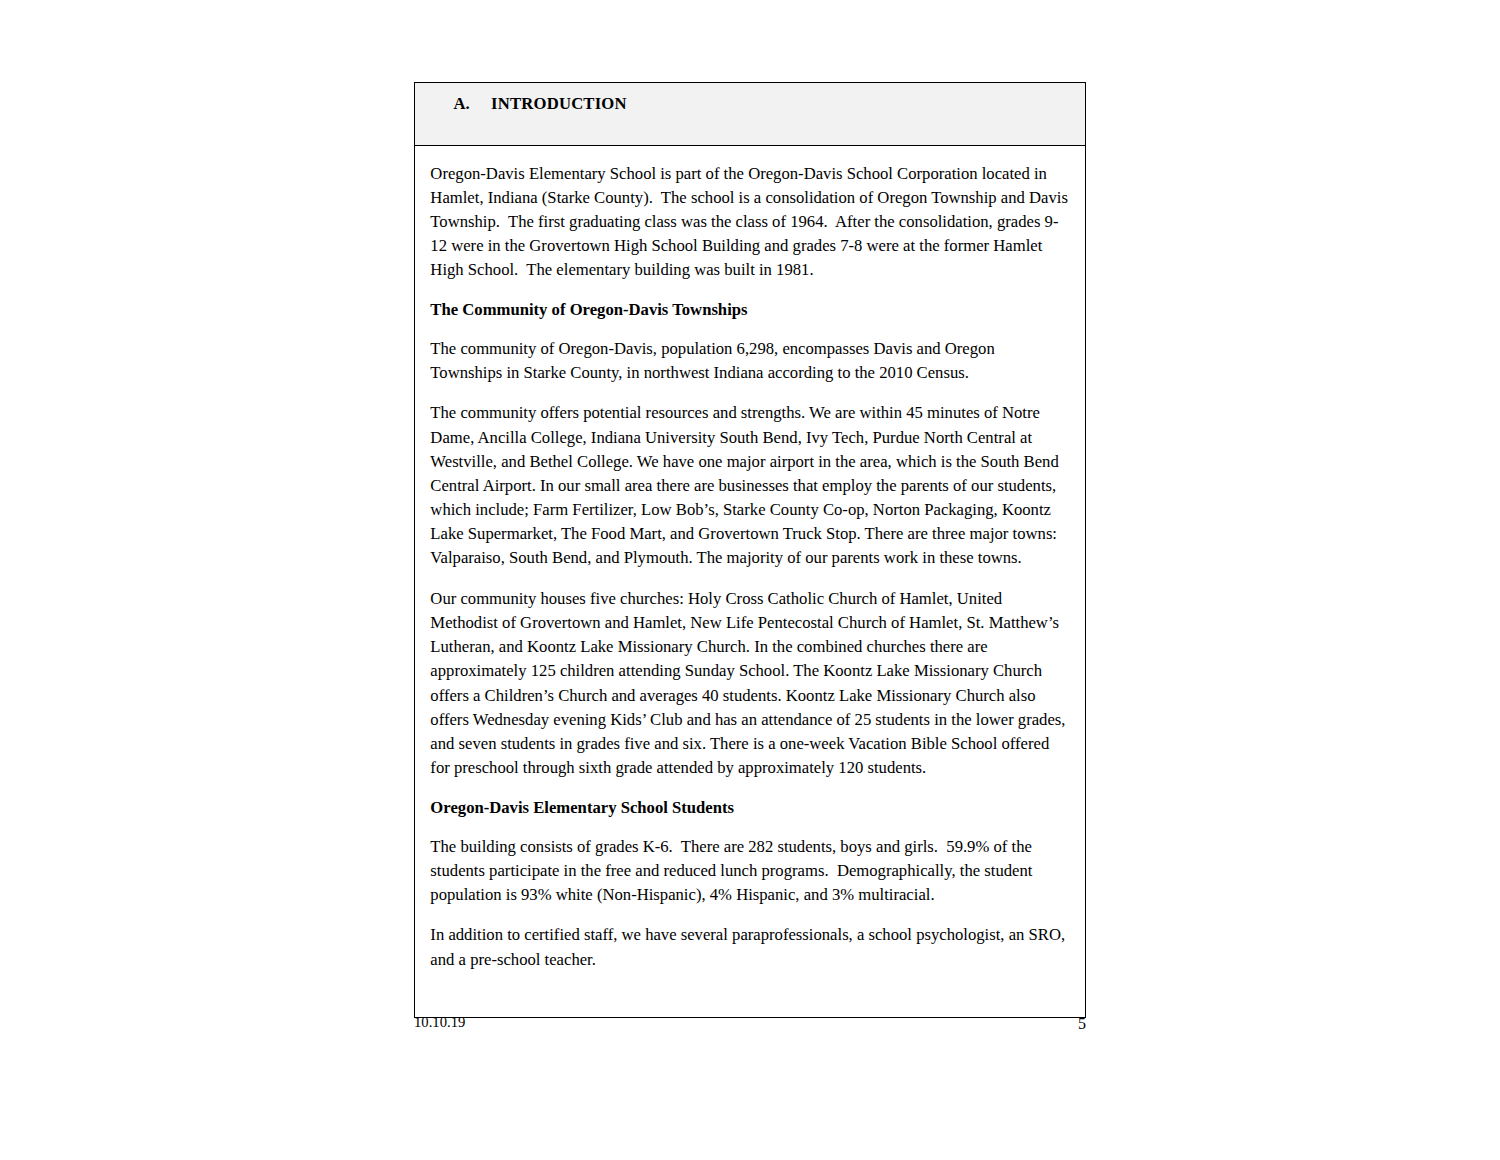A. INTRODUCTION
Oregon-Davis Elementary School is part of the Oregon-Davis School Corporation located in Hamlet, Indiana (Starke County). The school is a consolidation of Oregon Township and Davis Township. The first graduating class was the class of 1964. After the consolidation, grades 9-12 were in the Grovertown High School Building and grades 7-8 were at the former Hamlet High School. The elementary building was built in 1981.
The Community of Oregon-Davis Townships
The community of Oregon-Davis, population 6,298, encompasses Davis and Oregon Townships in Starke County, in northwest Indiana according to the 2010 Census.
The community offers potential resources and strengths. We are within 45 minutes of Notre Dame, Ancilla College, Indiana University South Bend, Ivy Tech, Purdue North Central at Westville, and Bethel College. We have one major airport in the area, which is the South Bend Central Airport. In our small area there are businesses that employ the parents of our students, which include; Farm Fertilizer, Low Bob’s, Starke County Co-op, Norton Packaging, Koontz Lake Supermarket, The Food Mart, and Grovertown Truck Stop. There are three major towns: Valparaiso, South Bend, and Plymouth. The majority of our parents work in these towns.
Our community houses five churches: Holy Cross Catholic Church of Hamlet, United Methodist of Grovertown and Hamlet, New Life Pentecostal Church of Hamlet, St. Matthew’s Lutheran, and Koontz Lake Missionary Church. In the combined churches there are approximately 125 children attending Sunday School. The Koontz Lake Missionary Church offers a Children’s Church and averages 40 students. Koontz Lake Missionary Church also offers Wednesday evening Kids’ Club and has an attendance of 25 students in the lower grades, and seven students in grades five and six. There is a one-week Vacation Bible School offered for preschool through sixth grade attended by approximately 120 students.
Oregon-Davis Elementary School Students
The building consists of grades K-6. There are 282 students, boys and girls. 59.9% of the students participate in the free and reduced lunch programs. Demographically, the student population is 93% white (Non-Hispanic), 4% Hispanic, and 3% multiracial.
In addition to certified staff, we have several paraprofessionals, a school psychologist, an SRO, and a pre-school teacher.
10.10.19 5